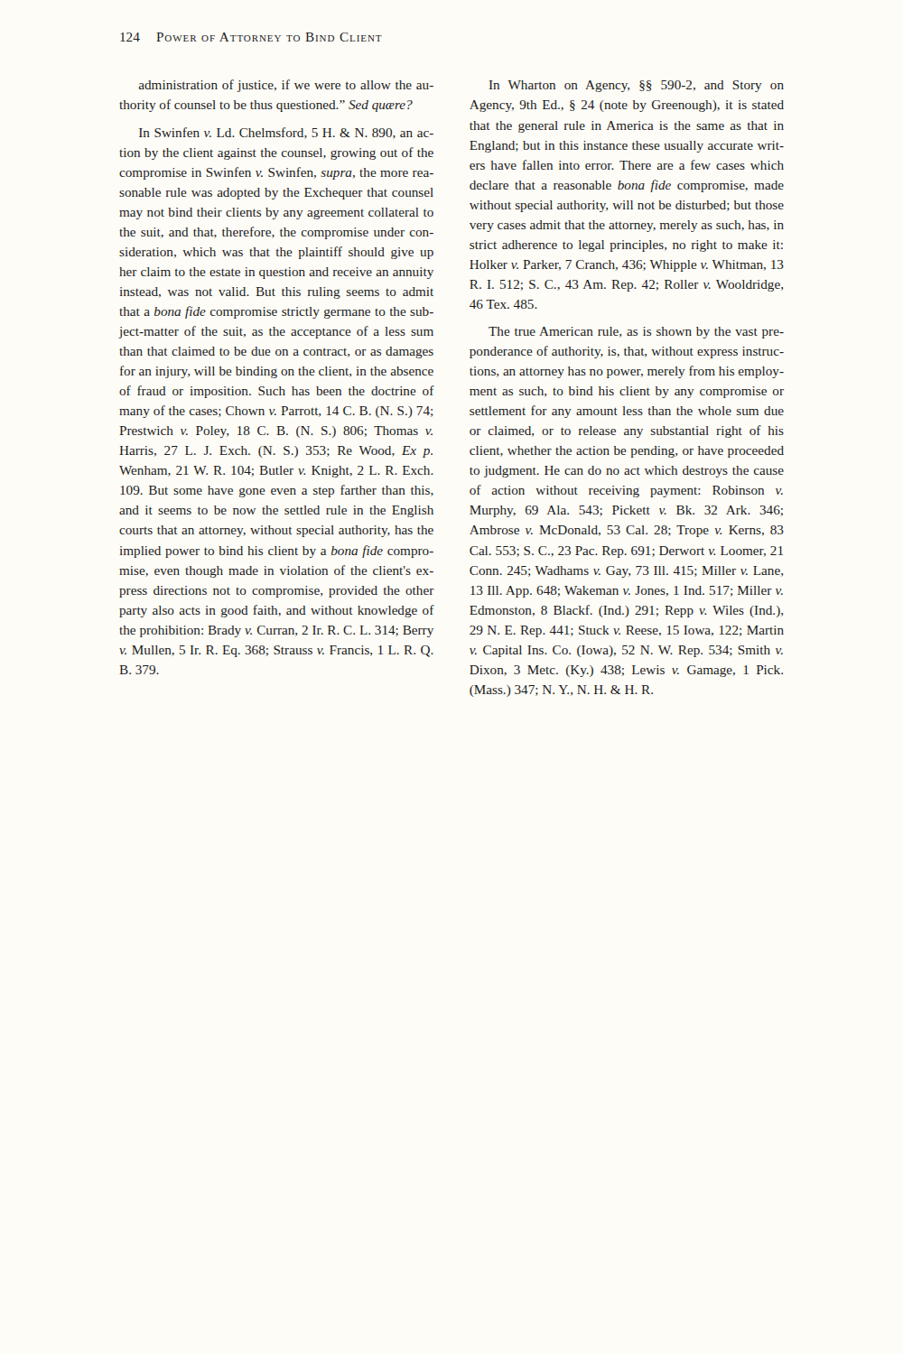124 Power of Attorney to Bind Client
administration of justice, if we were to allow the authority of counsel to be thus questioned.” Sed quære?
In Swinfen v. Ld. Chelmsford, 5 H. & N. 890, an action by the client against the counsel, growing out of the compromise in Swinfen v. Swinfen, supra, the more reasonable rule was adopted by the Exchequer that counsel may not bind their clients by any agreement collateral to the suit, and that, therefore, the compromise under consideration, which was that the plaintiff should give up her claim to the estate in question and receive an annuity instead, was not valid. But this ruling seems to admit that a bona fide compromise strictly germane to the subject-matter of the suit, as the acceptance of a less sum than that claimed to be due on a contract, or as damages for an injury, will be binding on the client, in the absence of fraud or imposition. Such has been the doctrine of many of the cases; Chown v. Parrott, 14 C. B. (N. S.) 74; Prestwich v. Poley, 18 C. B. (N. S.) 806; Thomas v. Harris, 27 L. J. Exch. (N. S.) 353; Re Wood, Ex p. Wenham, 21 W. R. 104; Butler v. Knight, 2 L. R. Exch. 109. But some have gone even a step farther than this, and it seems to be now the settled rule in the English courts that an attorney, without special authority, has the implied power to bind his client by a bona fide compromise, even though made in violation of the client's express directions not to compromise, provided the other party also acts in good faith, and without knowledge of the prohibition: Brady v. Curran, 2 Ir. R. C. L. 314; Berry v. Mullen, 5 Ir. R. Eq. 368; Strauss v. Francis, 1 L. R. Q. B. 379.
In Wharton on Agency, §§ 590-2, and Story on Agency, 9th Ed., § 24 (note by Greenough), it is stated that the general rule in America is the same as that in England; but in this instance these usually accurate writers have fallen into error. There are a few cases which declare that a reasonable bona fide compromise, made without special authority, will not be disturbed; but those very cases admit that the attorney, merely as such, has, in strict adherence to legal principles, no right to make it: Holker v. Parker, 7 Cranch, 436; Whipple v. Whitman, 13 R. I. 512; S. C., 43 Am. Rep. 42; Roller v. Wooldridge, 46 Tex. 485.
The true American rule, as is shown by the vast preponderance of authority, is, that, without express instructions, an attorney has no power, merely from his employment as such, to bind his client by any compromise or settlement for any amount less than the whole sum due or claimed, or to release any substantial right of his client, whether the action be pending, or have proceeded to judgment. He can do no act which destroys the cause of action without receiving payment: Robinson v. Murphy, 69 Ala. 543; Pickett v. Bk. 32 Ark. 346; Ambrose v. McDonald, 53 Cal. 28; Trope v. Kerns, 83 Cal. 553; S. C., 23 Pac. Rep. 691; Derwort v. Loomer, 21 Conn. 245; Wadhams v. Gay, 73 Ill. 415; Miller v. Lane, 13 Ill. App. 648; Wakeman v. Jones, 1 Ind. 517; Miller v. Edmonston, 8 Blackf. (Ind.) 291; Repp v. Wiles (Ind.), 29 N. E. Rep. 441; Stuck v. Reese, 15 Iowa, 122; Martin v. Capital Ins. Co. (Iowa), 52 N. W. Rep. 534; Smith v. Dixon, 3 Metc. (Ky.) 438; Lewis v. Gamage, 1 Pick. (Mass.) 347; N. Y., N. H. & H. R.